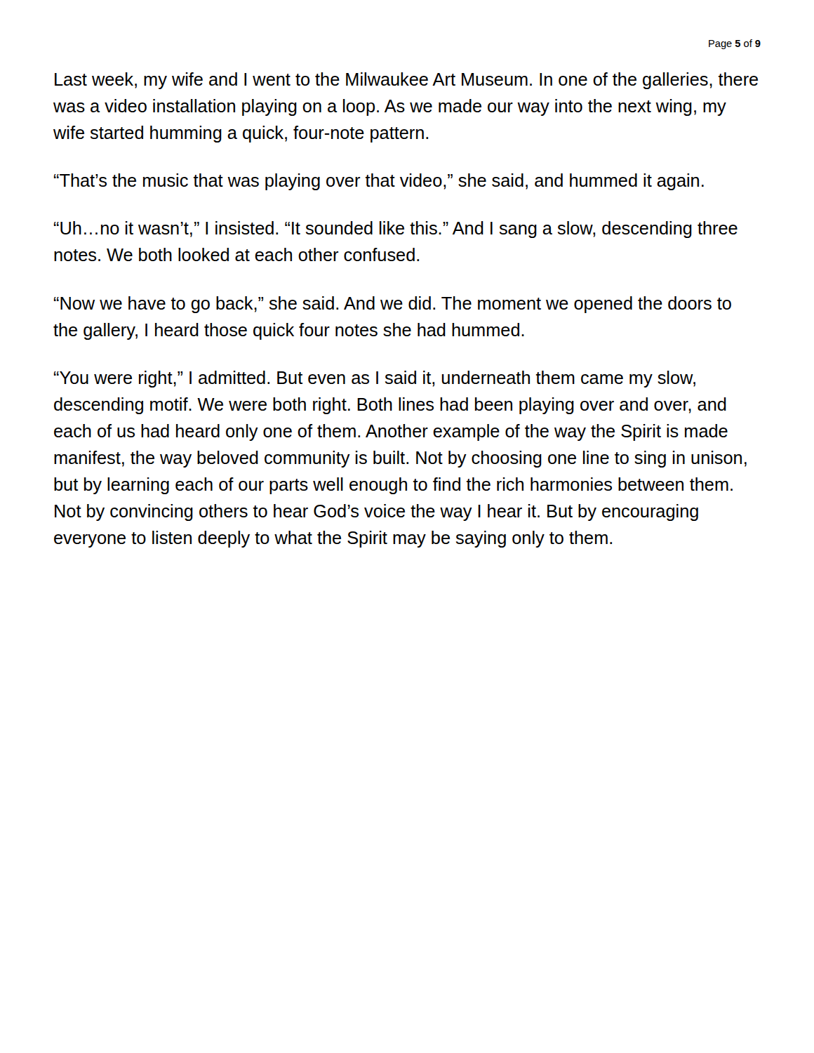Page 5 of 9
Last week, my wife and I went to the Milwaukee Art Museum. In one of the galleries, there was a video installation playing on a loop. As we made our way into the next wing, my wife started humming a quick, four-note pattern.
“That’s the music that was playing over that video,” she said, and hummed it again.
“Uh…no it wasn’t,” I insisted. “It sounded like this.” And I sang a slow, descending three notes. We both looked at each other confused.
“Now we have to go back,” she said. And we did. The moment we opened the doors to the gallery, I heard those quick four notes she had hummed.
“You were right,” I admitted. But even as I said it, underneath them came my slow, descending motif. We were both right. Both lines had been playing over and over, and each of us had heard only one of them. Another example of the way the Spirit is made manifest, the way beloved community is built. Not by choosing one line to sing in unison, but by learning each of our parts well enough to find the rich harmonies between them. Not by convincing others to hear God’s voice the way I hear it. But by encouraging everyone to listen deeply to what the Spirit may be saying only to them.